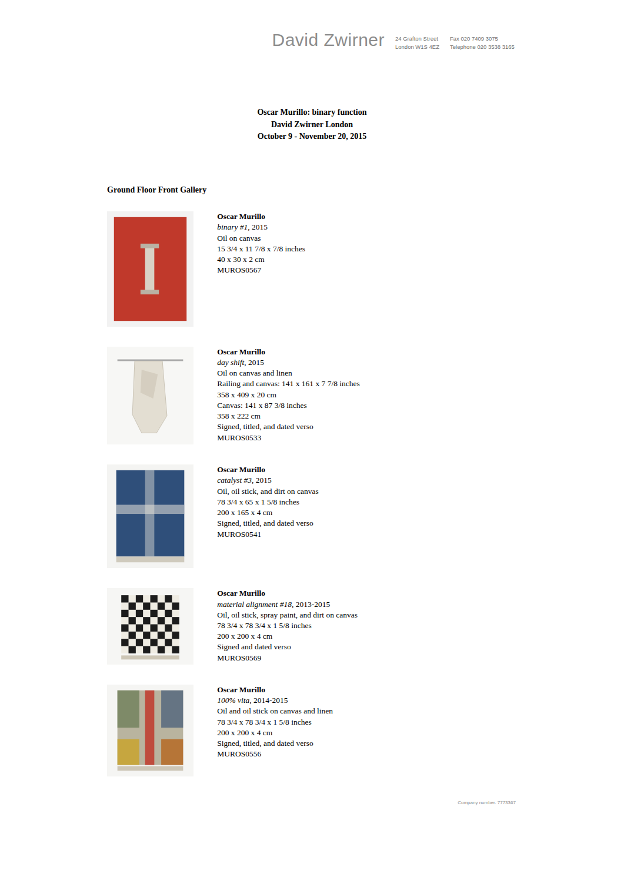David Zwirner
24 Grafton Street
London W1S 4EZ
Fax 020 7409 3075
Telephone 020 3538 3165
Oscar Murillo: binary function
David Zwirner London
October 9 - November 20, 2015
Ground Floor Front Gallery
Oscar Murillo
binary #1, 2015
Oil on canvas
15 3/4 x 11 7/8 x 7/8 inches
40 x 30 x 2 cm
MUROS0567
Oscar Murillo
day shift, 2015
Oil on canvas and linen
Railing and canvas: 141 x 161 x 7 7/8 inches
358 x 409 x 20 cm
Canvas: 141 x 87 3/8 inches
358 x 222 cm
Signed, titled, and dated verso
MUROS0533
Oscar Murillo
catalyst #3, 2015
Oil, oil stick, and dirt on canvas
78 3/4 x 65 x 1 5/8 inches
200 x 165 x 4 cm
Signed, titled, and dated verso
MUROS0541
Oscar Murillo
material alignment #18, 2013-2015
Oil, oil stick, spray paint, and dirt on canvas
78 3/4 x 78 3/4 x 1 5/8 inches
200 x 200 x 4 cm
Signed and dated verso
MUROS0569
Oscar Murillo
100% vita, 2014-2015
Oil and oil stick on canvas and linen
78 3/4 x 78 3/4 x 1 5/8 inches
200 x 200 x 4 cm
Signed, titled, and dated verso
MUROS0556
Company number. 7773367